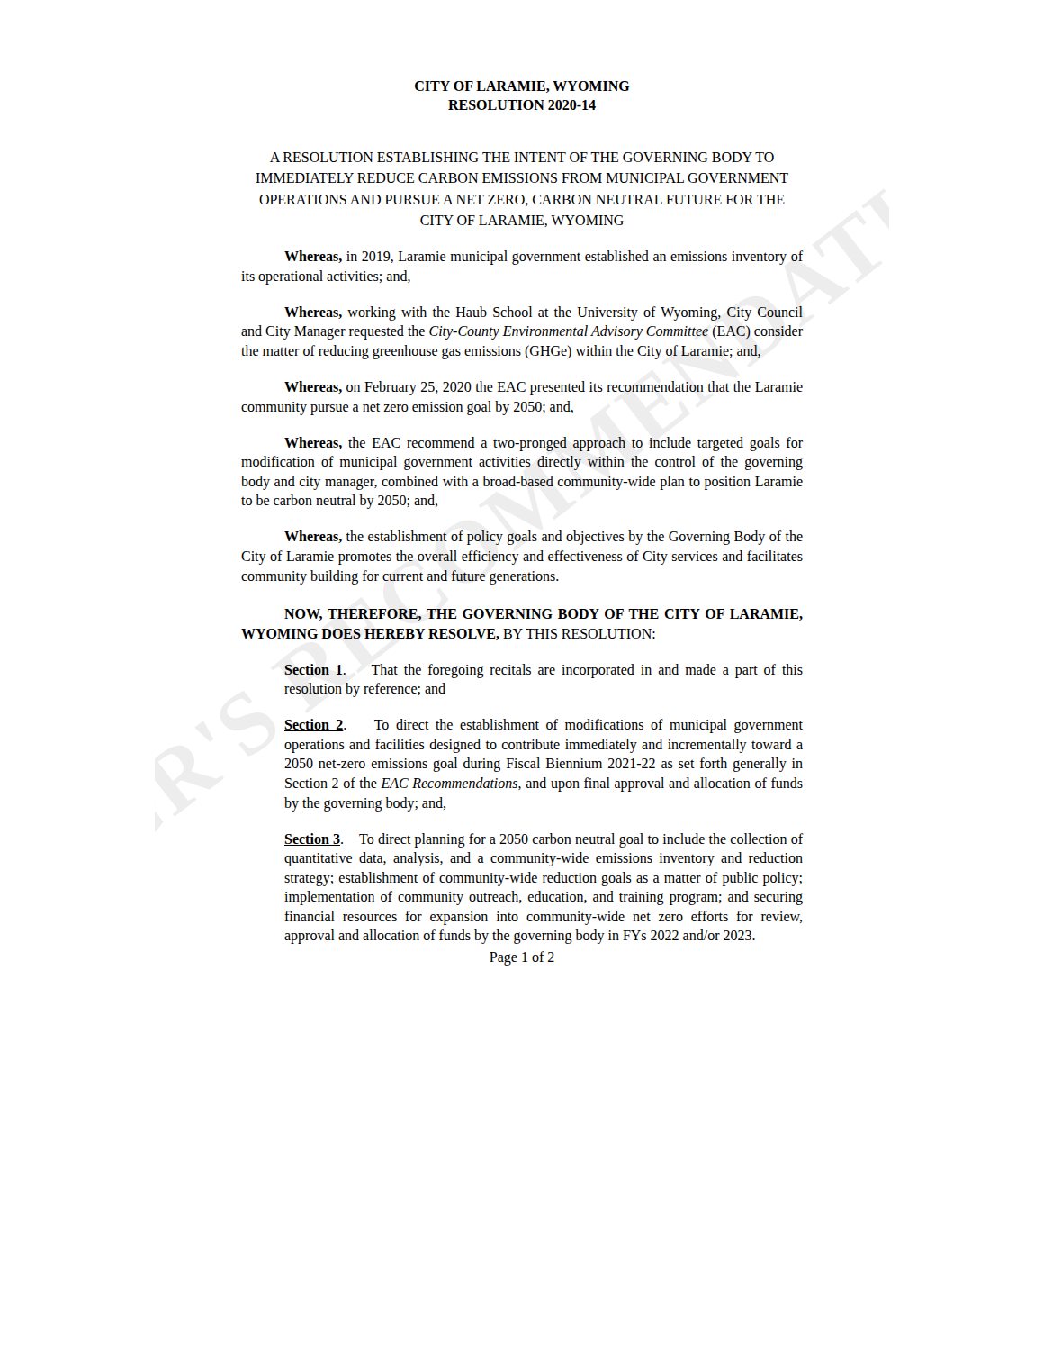MGR'S RECOMMENDATION
CITY OF LARAMIE, WYOMING
RESOLUTION 2020-14
A RESOLUTION ESTABLISHING THE INTENT OF THE GOVERNING BODY TO IMMEDIATELY REDUCE CARBON EMISSIONS FROM MUNICIPAL GOVERNMENT OPERATIONS AND PURSUE A NET ZERO, CARBON NEUTRAL FUTURE FOR THE CITY OF LARAMIE, WYOMING
Whereas, in 2019, Laramie municipal government established an emissions inventory of its operational activities; and,
Whereas, working with the Haub School at the University of Wyoming, City Council and City Manager requested the City-County Environmental Advisory Committee (EAC) consider the matter of reducing greenhouse gas emissions (GHGe) within the City of Laramie; and,
Whereas, on February 25, 2020 the EAC presented its recommendation that the Laramie community pursue a net zero emission goal by 2050; and,
Whereas, the EAC recommend a two-pronged approach to include targeted goals for modification of municipal government activities directly within the control of the governing body and city manager, combined with a broad-based community-wide plan to position Laramie to be carbon neutral by 2050; and,
Whereas, the establishment of policy goals and objectives by the Governing Body of the City of Laramie promotes the overall efficiency and effectiveness of City services and facilitates community building for current and future generations.
NOW, THEREFORE, THE GOVERNING BODY OF THE CITY OF LARAMIE, WYOMING DOES HEREBY RESOLVE, BY THIS RESOLUTION:
Section 1. That the foregoing recitals are incorporated in and made a part of this resolution by reference; and
Section 2. To direct the establishment of modifications of municipal government operations and facilities designed to contribute immediately and incrementally toward a 2050 net-zero emissions goal during Fiscal Biennium 2021-22 as set forth generally in Section 2 of the EAC Recommendations, and upon final approval and allocation of funds by the governing body; and,
Section 3. To direct planning for a 2050 carbon neutral goal to include the collection of quantitative data, analysis, and a community-wide emissions inventory and reduction strategy; establishment of community-wide reduction goals as a matter of public policy; implementation of community outreach, education, and training program; and securing financial resources for expansion into community-wide net zero efforts for review, approval and allocation of funds by the governing body in FYs 2022 and/or 2023.
Page 1 of 2